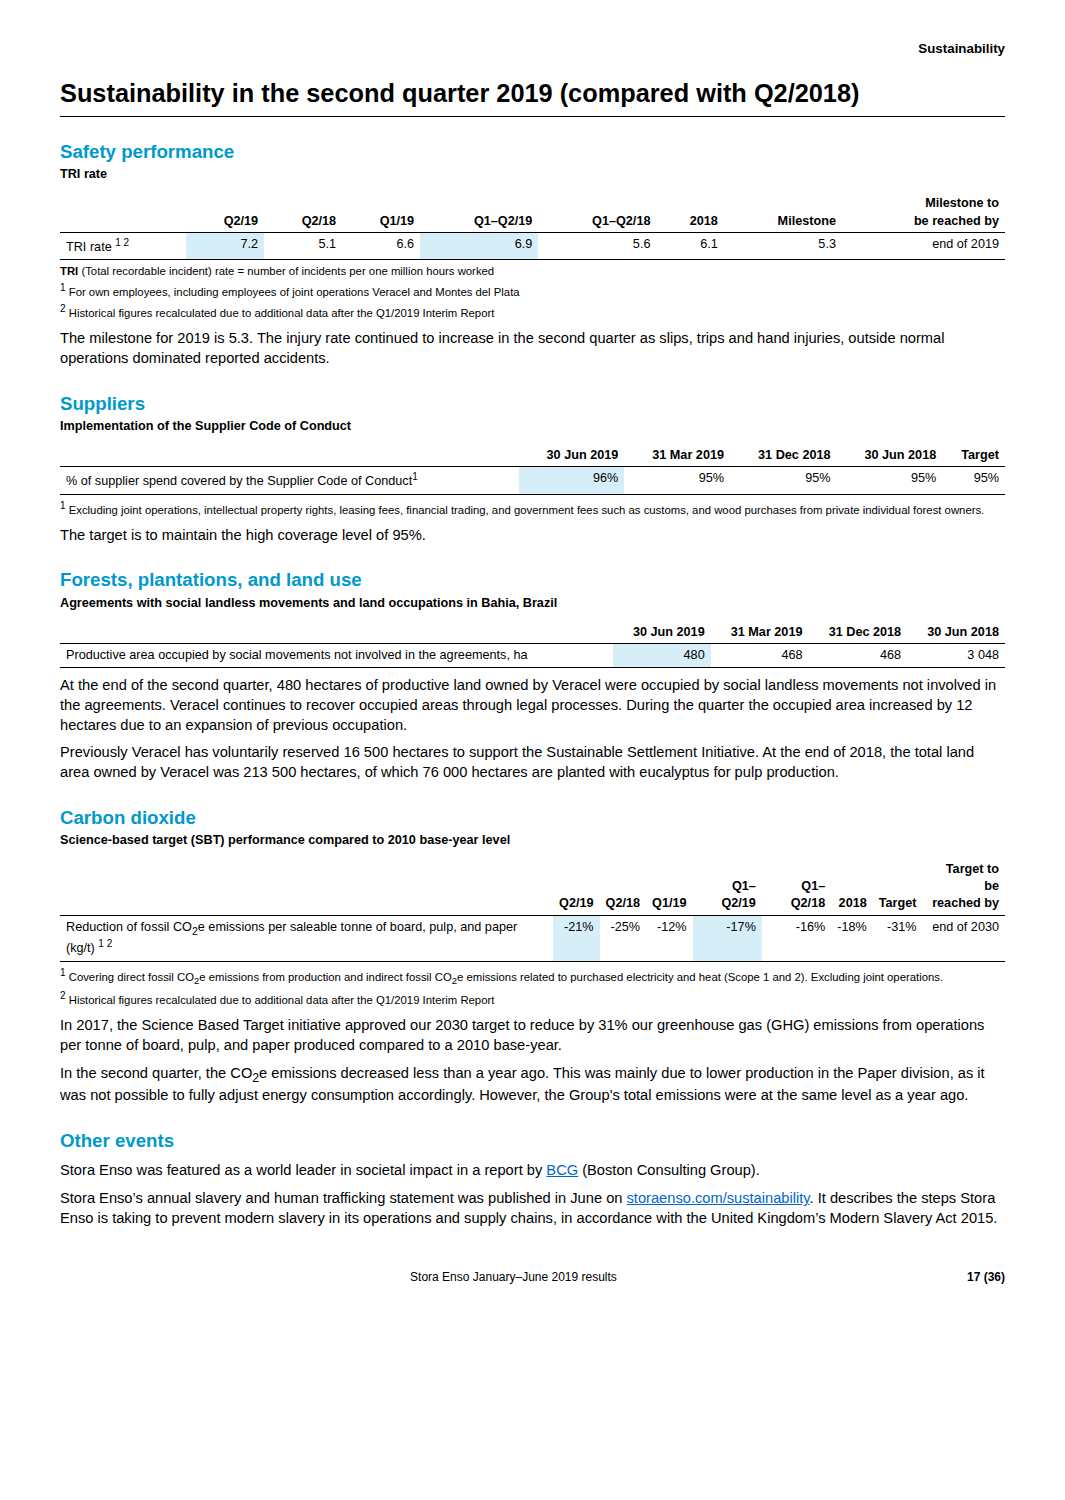Sustainability
Sustainability in the second quarter 2019 (compared with Q2/2018)
Safety performance
TRI rate
| | Q2/19 | Q2/18 | Q1/19 | Q1–Q2/19 | Q1–Q2/18 | 2018 | Milestone | Milestone to be reached by |
| --- | --- | --- | --- | --- | --- | --- | --- | --- |
| TRI rate 1 2 | 7.2 | 5.1 | 6.6 | 6.9 | 5.6 | 6.1 | 5.3 | end of 2019 |
TRI (Total recordable incident) rate = number of incidents per one million hours worked
1 For own employees, including employees of joint operations Veracel and Montes del Plata
2 Historical figures recalculated due to additional data after the Q1/2019 Interim Report
The milestone for 2019 is 5.3. The injury rate continued to increase in the second quarter as slips, trips and hand injuries, outside normal operations dominated reported accidents.
Suppliers
Implementation of the Supplier Code of Conduct
| | 30 Jun 2019 | 31 Mar 2019 | 31 Dec 2018 | 30 Jun 2018 | Target |
| --- | --- | --- | --- | --- | --- |
| % of supplier spend covered by the Supplier Code of Conduct 1 | 96% | 95% | 95% | 95% | 95% |
1 Excluding joint operations, intellectual property rights, leasing fees, financial trading, and government fees such as customs, and wood purchases from private individual forest owners.
The target is to maintain the high coverage level of 95%.
Forests, plantations, and land use
Agreements with social landless movements and land occupations in Bahia, Brazil
| | 30 Jun 2019 | 31 Mar 2019 | 31 Dec 2018 | 30 Jun 2018 |
| --- | --- | --- | --- | --- |
| Productive area occupied by social movements not involved in the agreements, ha | 480 | 468 | 468 | 3 048 |
At the end of the second quarter, 480 hectares of productive land owned by Veracel were occupied by social landless movements not involved in the agreements. Veracel continues to recover occupied areas through legal processes. During the quarter the occupied area increased by 12 hectares due to an expansion of previous occupation.
Previously Veracel has voluntarily reserved 16 500 hectares to support the Sustainable Settlement Initiative. At the end of 2018, the total land area owned by Veracel was 213 500 hectares, of which 76 000 hectares are planted with eucalyptus for pulp production.
Carbon dioxide
Science-based target (SBT) performance compared to 2010 base-year level
| | Q2/19 | Q2/18 | Q1/19 | Q1–Q2/19 | Q1–Q2/18 | 2018 | Target | Target to be reached by |
| --- | --- | --- | --- | --- | --- | --- | --- | --- |
| Reduction of fossil CO 2 e emissions per saleable tonne of board, pulp, and paper (kg/t) 1 2 | -21% | -25% | -12% | -17% | -16% | -18% | -31% | end of 2030 |
1 Covering direct fossil CO2e emissions from production and indirect fossil CO2e emissions related to purchased electricity and heat (Scope 1 and 2). Excluding joint operations.
2 Historical figures recalculated due to additional data after the Q1/2019 Interim Report
In 2017, the Science Based Target initiative approved our 2030 target to reduce by 31% our greenhouse gas (GHG) emissions from operations per tonne of board, pulp, and paper produced compared to a 2010 base-year.
In the second quarter, the CO2e emissions decreased less than a year ago. This was mainly due to lower production in the Paper division, as it was not possible to fully adjust energy consumption accordingly. However, the Group's total emissions were at the same level as a year ago.
Other events
Stora Enso was featured as a world leader in societal impact in a report by BCG (Boston Consulting Group).
Stora Enso’s annual slavery and human trafficking statement was published in June on storaenso.com/sustainability. It describes the steps Stora Enso is taking to prevent modern slavery in its operations and supply chains, in accordance with the United Kingdom’s Modern Slavery Act 2015.
Stora Enso January–June 2019 results 17 (36)